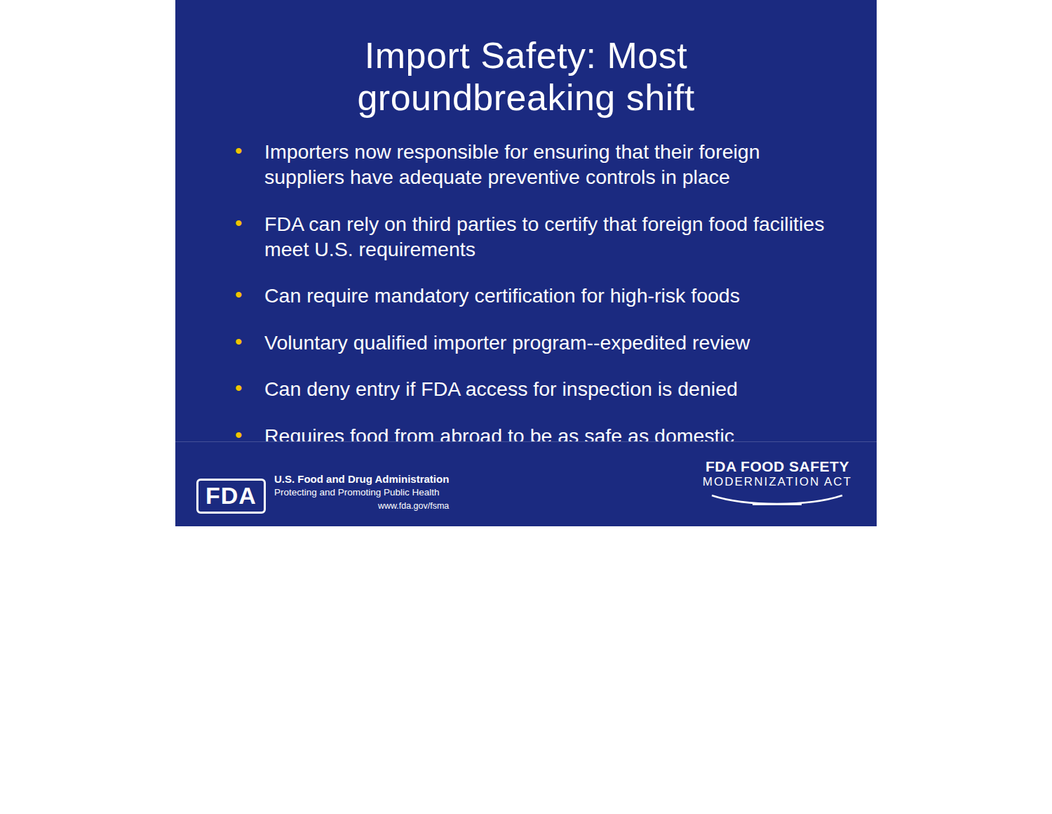Import Safety: Most
groundbreaking shift
Importers now responsible for ensuring that their foreign suppliers have adequate preventive controls in place
FDA can rely on third parties to certify that foreign food facilities meet U.S. requirements
Can require mandatory certification for high-risk foods
Voluntary qualified importer program--expedited review
Can deny entry if FDA access for inspection is denied
Requires food from abroad to be as safe as domestic
FDA
U.S. Food and Drug Administration
Protecting and Promoting Public Health www.fda.gov/fsma
FDA FOOD SAFETY
MODERNIZATION ACT